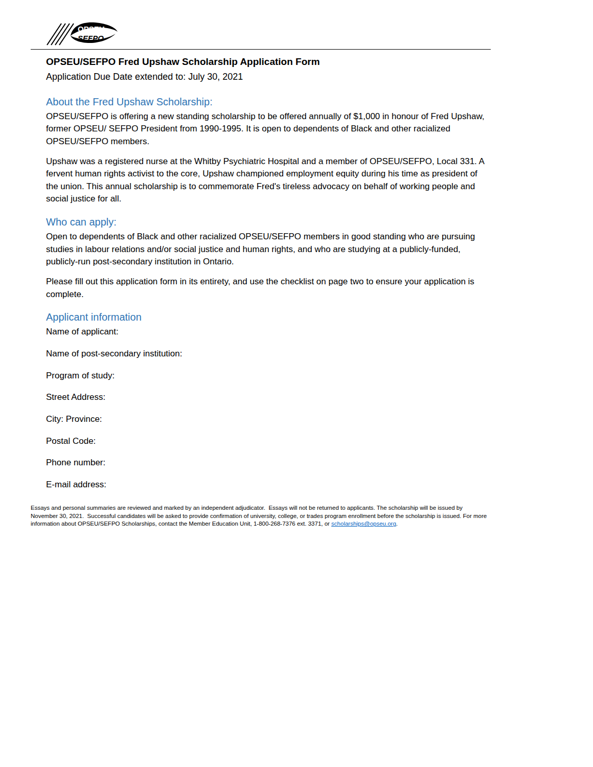OPSEU SEFPO
OPSEU/SEFPO Fred Upshaw Scholarship Application Form
Application Due Date extended to: July 30, 2021
About the Fred Upshaw Scholarship:
OPSEU/SEFPO is offering a new standing scholarship to be offered annually of $1,000 in honour of Fred Upshaw, former OPSEU/ SEFPO President from 1990-1995. It is open to dependents of Black and other racialized OPSEU/SEFPO members.
Upshaw was a registered nurse at the Whitby Psychiatric Hospital and a member of OPSEU/SEFPO, Local 331. A fervent human rights activist to the core, Upshaw championed employment equity during his time as president of the union. This annual scholarship is to commemorate Fred's tireless advocacy on behalf of working people and social justice for all.
Who can apply:
Open to dependents of Black and other racialized OPSEU/SEFPO members in good standing who are pursuing studies in labour relations and/or social justice and human rights, and who are studying at a publicly-funded, publicly-run post-secondary institution in Ontario.
Please fill out this application form in its entirety, and use the checklist on page two to ensure your application is complete.
Applicant information
Name of applicant:
Name of post-secondary institution:
Program of study:
Street Address:
City: Province:
Postal Code:
Phone number:
E-mail address:
Essays and personal summaries are reviewed and marked by an independent adjudicator. Essays will not be returned to applicants. The scholarship will be issued by November 30, 2021. Successful candidates will be asked to provide confirmation of university, college, or trades program enrollment before the scholarship is issued. For more information about OPSEU/SEFPO Scholarships, contact the Member Education Unit, 1-800-268-7376 ext. 3371, or scholarships@opseu.org.